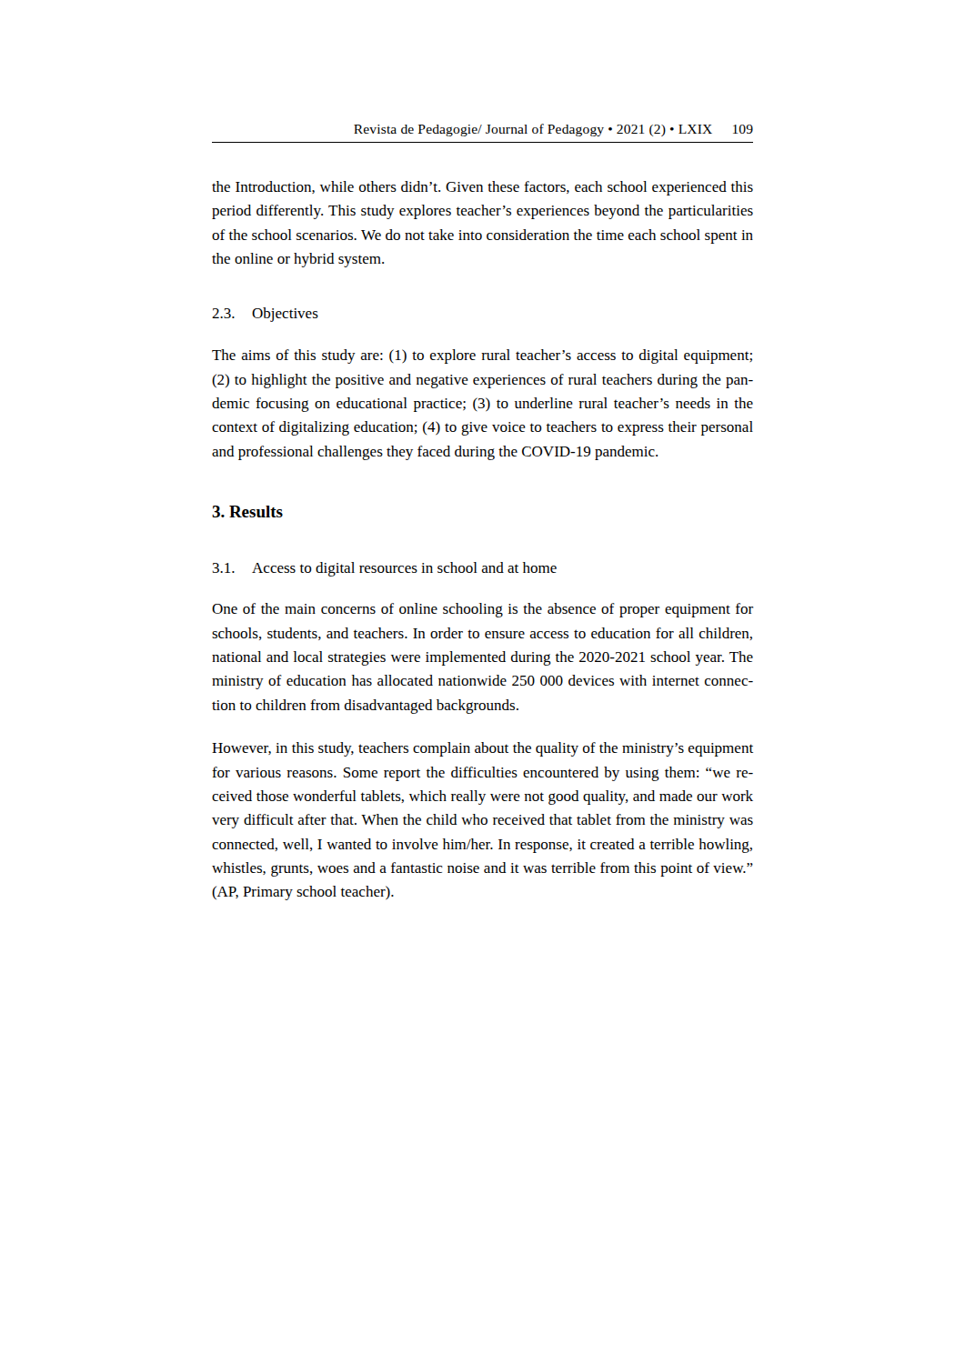Revista de Pedagogie/ Journal of Pedagogy • 2021 (2) • LXIX 109
the Introduction, while others didn’t. Given these factors, each school experienced this period differently. This study explores teacher’s experiences beyond the particularities of the school scenarios. We do not take into consideration the time each school spent in the online or hybrid system.
2.3. Objectives
The aims of this study are: (1) to explore rural teacher’s access to digital equipment; (2) to highlight the positive and negative experiences of rural teachers during the pandemic focusing on educational practice; (3) to underline rural teacher’s needs in the context of digitalizing education; (4) to give voice to teachers to express their personal and professional challenges they faced during the COVID-19 pandemic.
3. Results
3.1. Access to digital resources in school and at home
One of the main concerns of online schooling is the absence of proper equipment for schools, students, and teachers. In order to ensure access to education for all children, national and local strategies were implemented during the 2020-2021 school year. The ministry of education has allocated nationwide 250 000 devices with internet connection to children from disadvantaged backgrounds.
However, in this study, teachers complain about the quality of the ministry’s equipment for various reasons. Some report the difficulties encountered by using them: “we received those wonderful tablets, which really were not good quality, and made our work very difficult after that. When the child who received that tablet from the ministry was connected, well, I wanted to involve him/her. In response, it created a terrible howling, whistles, grunts, woes and a fantastic noise and it was terrible from this point of view.” (AP, Primary school teacher).